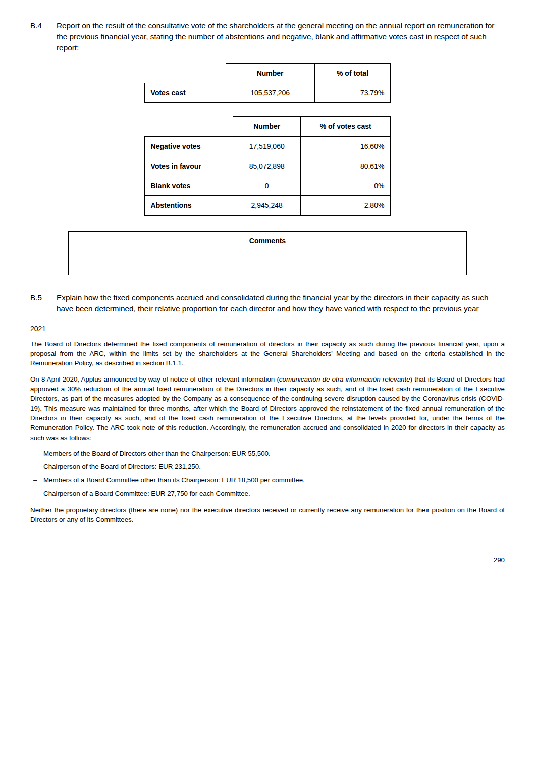B.4
Report on the result of the consultative vote of the shareholders at the general meeting on the annual report on remuneration for the previous financial year, stating the number of abstentions and negative, blank and affirmative votes cast in respect of such report:
| | Number | % of total |
| Votes cast | 105,537,206 | 73.79% |
| | Number | % of votes cast |
| Negative votes | 17,519,060 | 16.60% |
| Votes in favour | 85,072,898 | 80.61% |
| Blank votes | 0 | 0% |
| Abstentions | 2,945,248 | 2.80% |
| Comments |
| --- |
B.5
Explain how the fixed components accrued and consolidated during the financial year by the directors in their capacity as such have been determined, their relative proportion for each director and how they have varied with respect to the previous year
2021
The Board of Directors determined the fixed components of remuneration of directors in their capacity as such during the previous financial year, upon a proposal from the ARC, within the limits set by the shareholders at the General Shareholders' Meeting and based on the criteria established in the Remuneration Policy, as described in section B.1.1.
On 8 April 2020, Applus announced by way of notice of other relevant information (comunicación de otra información relevante) that its Board of Directors had approved a 30% reduction of the annual fixed remuneration of the Directors in their capacity as such, and of the fixed cash remuneration of the Executive Directors, as part of the measures adopted by the Company as a consequence of the continuing severe disruption caused by the Coronavirus crisis (COVID-19). This measure was maintained for three months, after which the Board of Directors approved the reinstatement of the fixed annual remuneration of the Directors in their capacity as such, and of the fixed cash remuneration of the Executive Directors, at the levels provided for, under the terms of the Remuneration Policy. The ARC took note of this reduction. Accordingly, the remuneration accrued and consolidated in 2020 for directors in their capacity as such was as follows:
Members of the Board of Directors other than the Chairperson: EUR 55,500.
Chairperson of the Board of Directors: EUR 231,250.
Members of a Board Committee other than its Chairperson: EUR 18,500 per committee.
Chairperson of a Board Committee: EUR 27,750 for each Committee.
Neither the proprietary directors (there are none) nor the executive directors received or currently receive any remuneration for their position on the Board of Directors or any of its Committees.
290